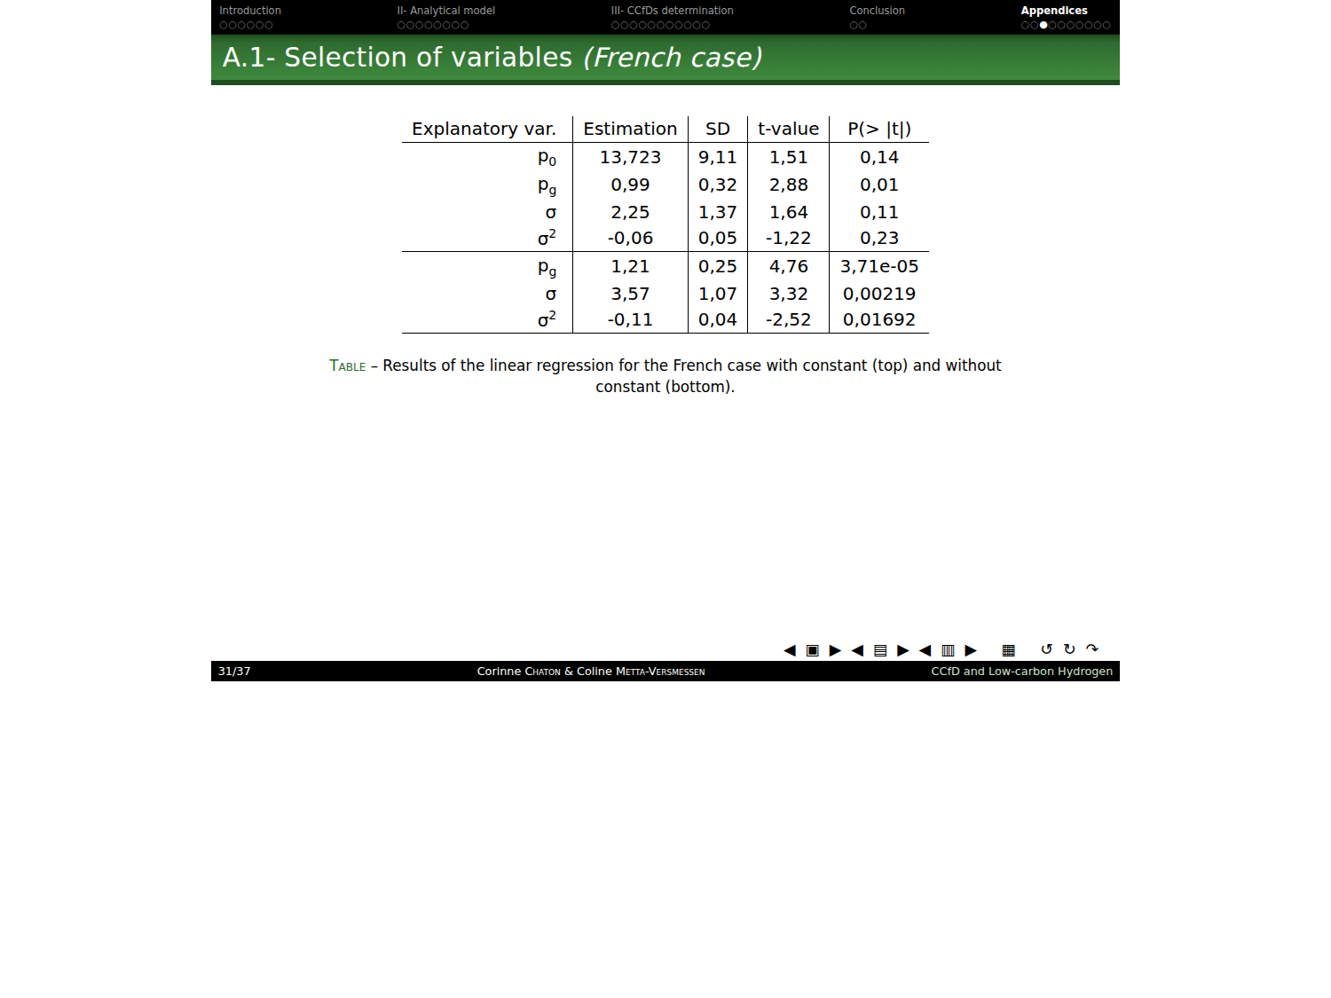Introduction
○○○○○○
II- Analytical model
○○○○○○○○
III- CCfDs determination
○○○○○○○○○○○
Conclusion
○○
Appendices
○○●○○○○○○○
A.1- Selection of variables (French case)
| Explanatory var. | Estimation | SD | t-value | P(> /t/) |
| --- | --- | --- | --- | --- |
| p 0 | 13,723 | 9,11 | 1,51 | 0,14 |
| p g | 0,99 | 0,32 | 2,88 | 0,01 |
| σ | 2,25 | 1,37 | 1,64 | 0,11 |
| σ 2 | -0,06 | 0,05 | -1,22 | 0,23 |
| p g | 1,21 | 0,25 | 4,76 | 3,71e-05 |
| σ | 3,57 | 1,07 | 3,32 | 0,00219 |
| σ 2 | -0,11 | 0,04 | -2,52 | 0,01692 |
Table – Results of the linear regression for the French case with constant (top) and without constant (bottom).
◀ ▣ ▶ ◀ ▤ ▶ ◀ ▥ ▶ ▦ ↺ ↻ ↷
31/37
Corinne Chaton & Coline Metta-Versmessen
CCfD and Low-carbon Hydrogen